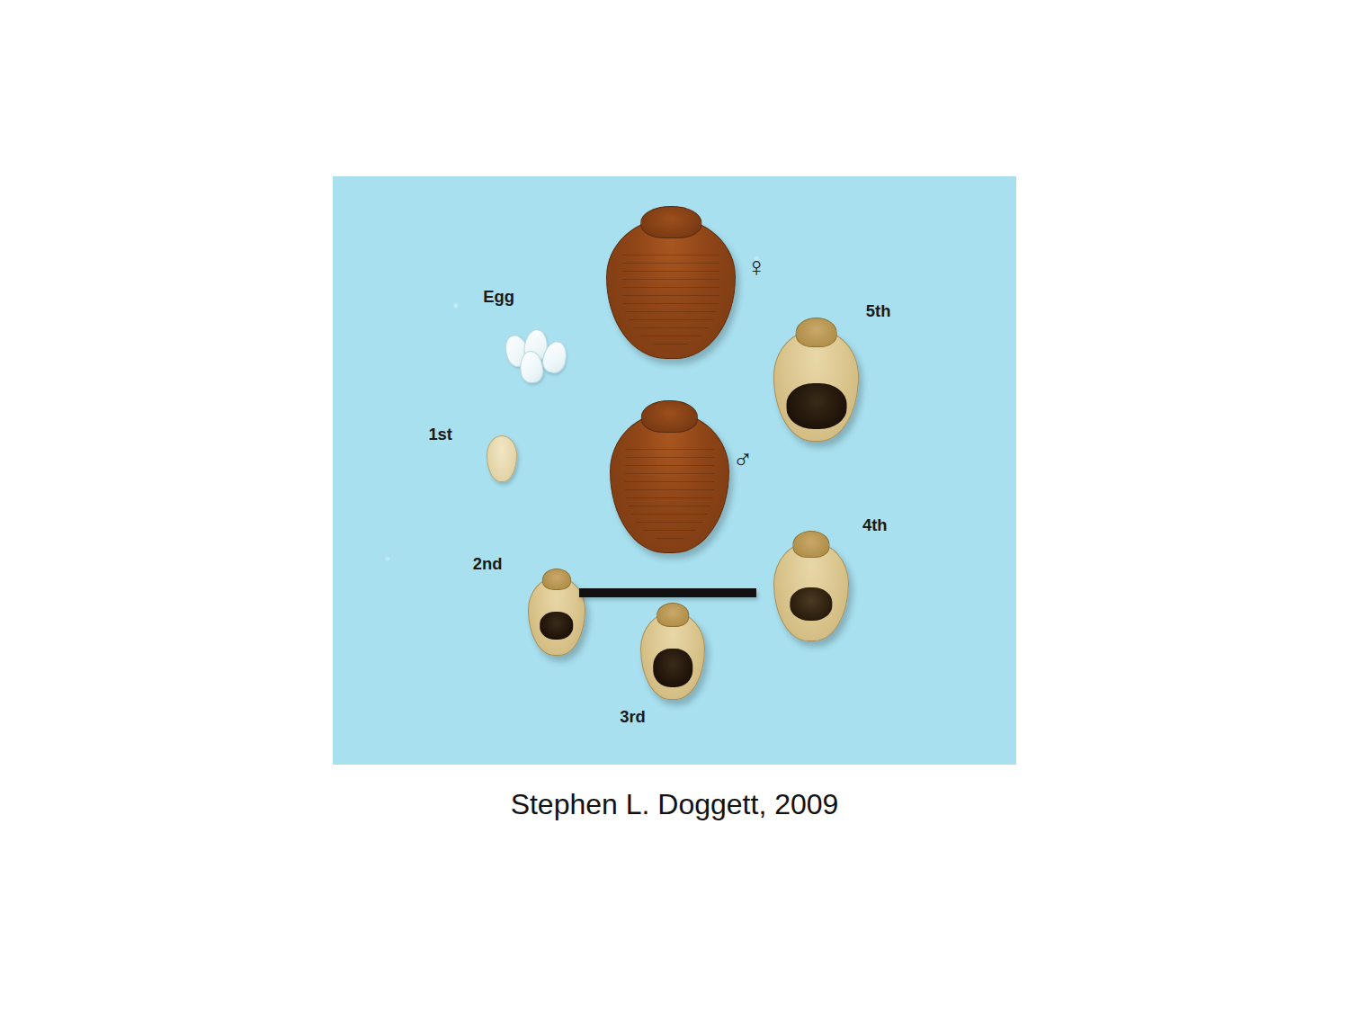Egg
♀
♂
5th
4th
3rd
2nd
1st
Stephen L. Doggett, 2009